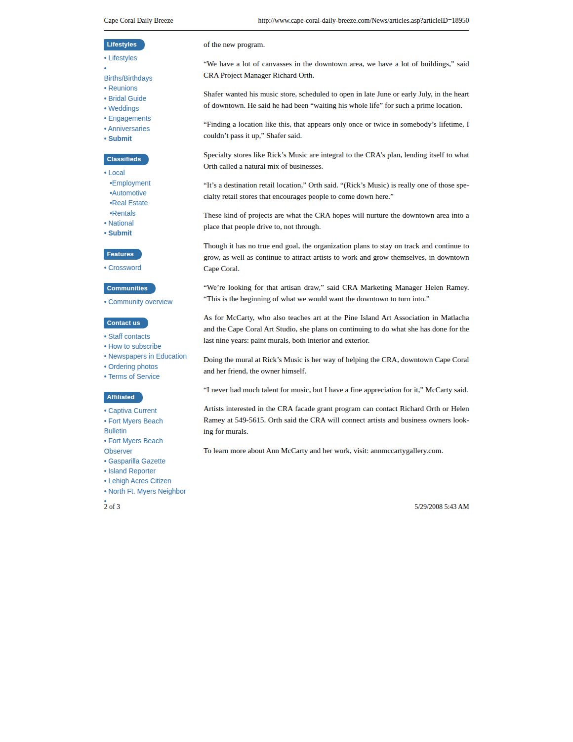Cape Coral Daily Breeze
http://www.cape-coral-daily-breeze.com/News/articles.asp?articleID=18950
Lifestyles
• Lifestyles
•
Births/Birthdays
• Reunions
• Bridal Guide
• Weddings
• Engagements
• Anniversaries
• Submit
Classifieds
• Local
•Employment
•Automotive
•Real Estate
•Rentals
• National
• Submit
Features
• Crossword
Communities
• Community overview
Contact us
• Staff contacts
• How to subscribe
• Newspapers in Education
• Ordering photos
• Terms of Service
Affiliated
• Captiva Current
• Fort Myers Beach Bulletin
• Fort Myers Beach Observer
• Gasparilla Gazette
• Island Reporter
• Lehigh Acres Citizen
• North Ft. Myers Neighbor
•
of the new program.
“We have a lot of canvasses in the downtown area, we have a lot of buildings,” said CRA Project Manager Richard Orth.
Shafer wanted his music store, scheduled to open in late June or early July, in the heart of downtown. He said he had been “waiting his whole life” for such a prime location.
“Finding a location like this, that appears only once or twice in somebody’s lifetime, I couldn’t pass it up,” Shafer said.
Specialty stores like Rick’s Music are integral to the CRA’s plan, lending itself to what Orth called a natural mix of businesses.
“It’s a destination retail location,” Orth said. “(Rick’s Music) is really one of those specialty retail stores that encourages people to come down here.”
These kind of projects are what the CRA hopes will nurture the downtown area into a place that people drive to, not through.
Though it has no true end goal, the organization plans to stay on track and continue to grow, as well as continue to attract artists to work and grow themselves, in downtown Cape Coral.
“We’re looking for that artisan draw,” said CRA Marketing Manager Helen Ramey. “This is the beginning of what we would want the downtown to turn into.”
As for McCarty, who also teaches art at the Pine Island Art Association in Matlacha and the Cape Coral Art Studio, she plans on continuing to do what she has done for the last nine years: paint murals, both interior and exterior.
Doing the mural at Rick’s Music is her way of helping the CRA, downtown Cape Coral and her friend, the owner himself.
“I never had much talent for music, but I have a fine appreciation for it,” McCarty said.
Artists interested in the CRA facade grant program can contact Richard Orth or Helen Ramey at 549-5615. Orth said the CRA will connect artists and business owners looking for murals.
To learn more about Ann McCarty and her work, visit: annmccartygallery.com.
2 of 3
5/29/2008 5:43 AM